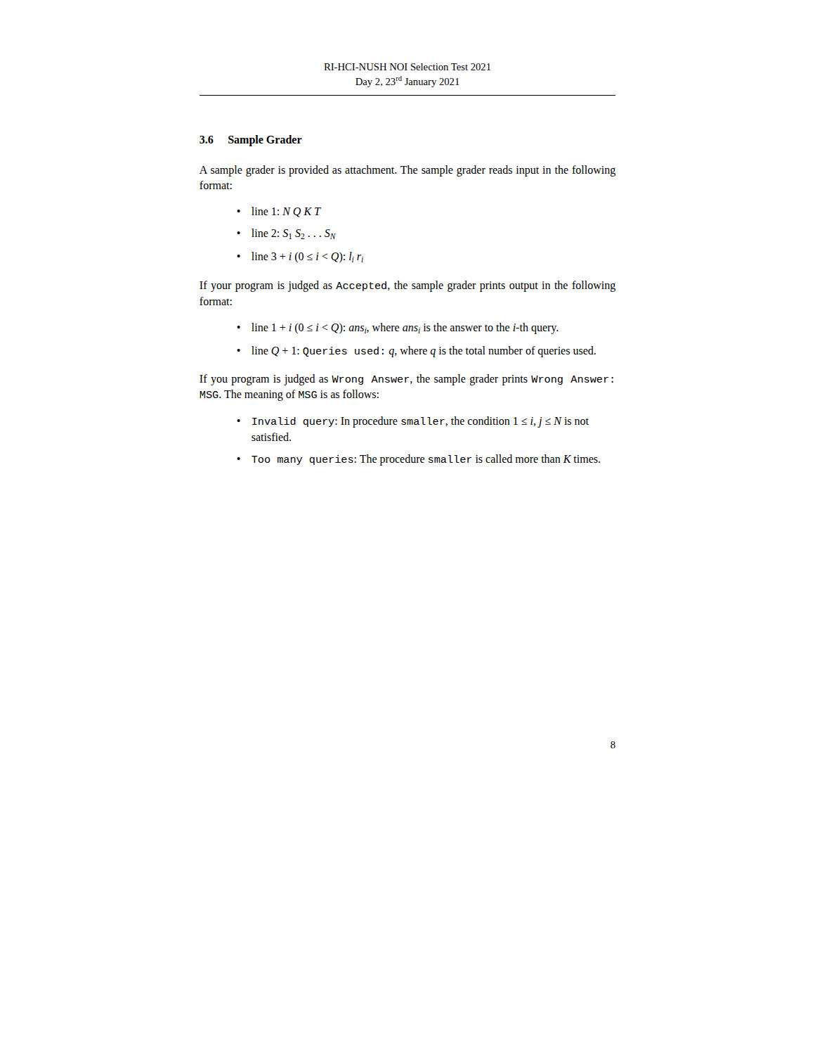RI-HCI-NUSH NOI Selection Test 2021 Day 2, 23rd January 2021
3.6 Sample Grader
A sample grader is provided as attachment. The sample grader reads input in the following format:
line 1: N Q K T
line 2: S1 S2 . . . SN
line 3 + i (0 ≤ i < Q): li ri
If your program is judged as Accepted, the sample grader prints output in the following format:
line 1 + i (0 ≤ i < Q): ansi, where ansi is the answer to the i-th query.
line Q + 1: Queries used: q, where q is the total number of queries used.
If you program is judged as Wrong Answer, the sample grader prints Wrong Answer: MSG. The meaning of MSG is as follows:
Invalid query: In procedure smaller, the condition 1 ≤ i, j ≤ N is not satisfied.
Too many queries: The procedure smaller is called more than K times.
8